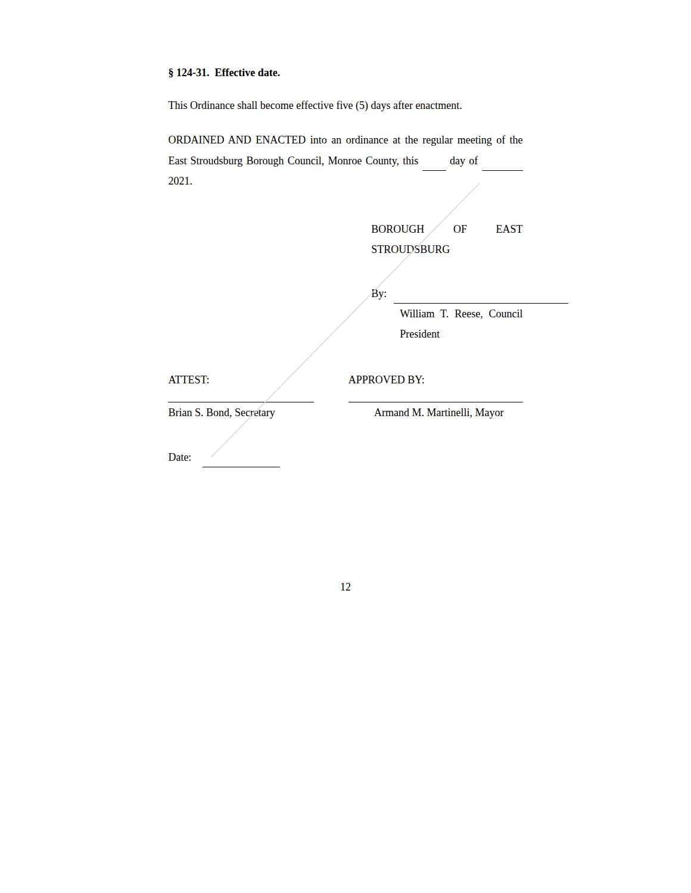§ 124-31. Effective date.
This Ordinance shall become effective five (5) days after enactment.
ORDAINED AND ENACTED into an ordinance at the regular meeting of the East Stroudsburg Borough Council, Monroe County, this day of 2021.
BOROUGH OF EAST STROUDSBURG
By:
William T. Reese, Council President
| ATTEST: | APPROVED BY: |
| Brian S. Bond, Secretary | Armand M. Martinelli, Mayor |
Date:
12